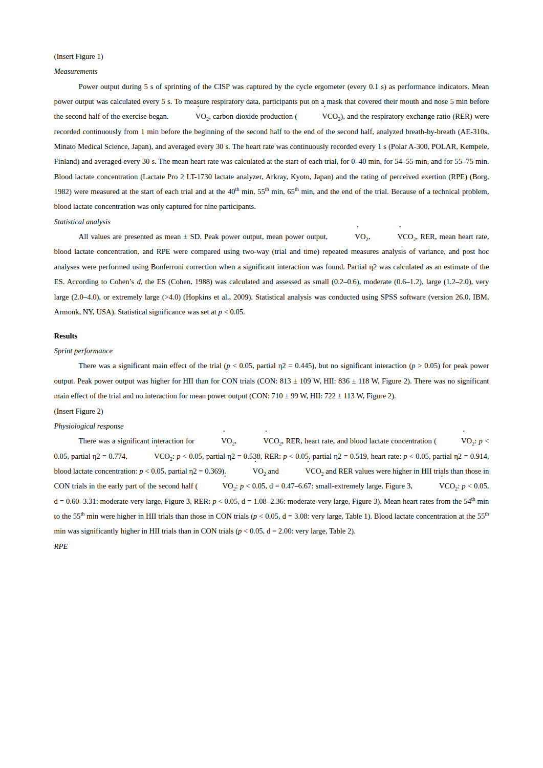(Insert Figure 1)
Measurements
Power output during 5 s of sprinting of the CISP was captured by the cycle ergometer (every 0.1 s) as performance indicators. Mean power output was calculated every 5 s. To measure respiratory data, participants put on a mask that covered their mouth and nose 5 min before the second half of the exercise began. VO2, carbon dioxide production (VCO2), and the respiratory exchange ratio (RER) were recorded continuously from 1 min before the beginning of the second half to the end of the second half, analyzed breath-by-breath (AE-310s, Minato Medical Science, Japan), and averaged every 30 s. The heart rate was continuously recorded every 1 s (Polar A-300, POLAR, Kempele, Finland) and averaged every 30 s. The mean heart rate was calculated at the start of each trial, for 0–40 min, for 54–55 min, and for 55–75 min. Blood lactate concentration (Lactate Pro 2 LT-1730 lactate analyzer, Arkray, Kyoto, Japan) and the rating of perceived exertion (RPE) (Borg, 1982) were measured at the start of each trial and at the 40th min, 55th min, 65th min, and the end of the trial. Because of a technical problem, blood lactate concentration was only captured for nine participants.
Statistical analysis
All values are presented as mean ± SD. Peak power output, mean power output, VO2, VCO2, RER, mean heart rate, blood lactate concentration, and RPE were compared using two-way (trial and time) repeated measures analysis of variance, and post hoc analyses were performed using Bonferroni correction when a significant interaction was found. Partial η2 was calculated as an estimate of the ES. According to Cohen’s d, the ES (Cohen, 1988) was calculated and assessed as small (0.2–0.6), moderate (0.6–1.2), large (1.2–2.0), very large (2.0–4.0), or extremely large (>4.0) (Hopkins et al., 2009). Statistical analysis was conducted using SPSS software (version 26.0, IBM, Armonk, NY, USA). Statistical significance was set at p < 0.05.
Results
Sprint performance
There was a significant main effect of the trial (p < 0.05, partial η2 = 0.445), but no significant interaction (p > 0.05) for peak power output. Peak power output was higher for HII than for CON trials (CON: 813 ± 109 W, HII: 836 ± 118 W, Figure 2). There was no significant main effect of the trial and no interaction for mean power output (CON: 710 ± 99 W, HII: 722 ± 113 W, Figure 2).
(Insert Figure 2)
Physiological response
There was a significant interaction for VO2, VCO2, RER, heart rate, and blood lactate concentration (VO2: p < 0.05, partial η2 = 0.774, VCO2: p < 0.05, partial η2 = 0.538, RER: p < 0.05, partial η2 = 0.519, heart rate: p < 0.05, partial η2 = 0.914, blood lactate concentration: p < 0.05, partial η2 = 0.369). VO2 and VCO2 and RER values were higher in HII trials than those in CON trials in the early part of the second half (VO2: p < 0.05, d = 0.47–6.67: small-extremely large, Figure 3, VCO2: p < 0.05, d = 0.60–3.31: moderate-very large, Figure 3, RER: p < 0.05, d = 1.08–2.36: moderate-very large, Figure 3). Mean heart rates from the 54th min to the 55th min were higher in HII trials than those in CON trials (p < 0.05, d = 3.08: very large, Table 1). Blood lactate concentration at the 55th min was significantly higher in HII trials than in CON trials (p < 0.05, d = 2.00: very large, Table 2).
RPE